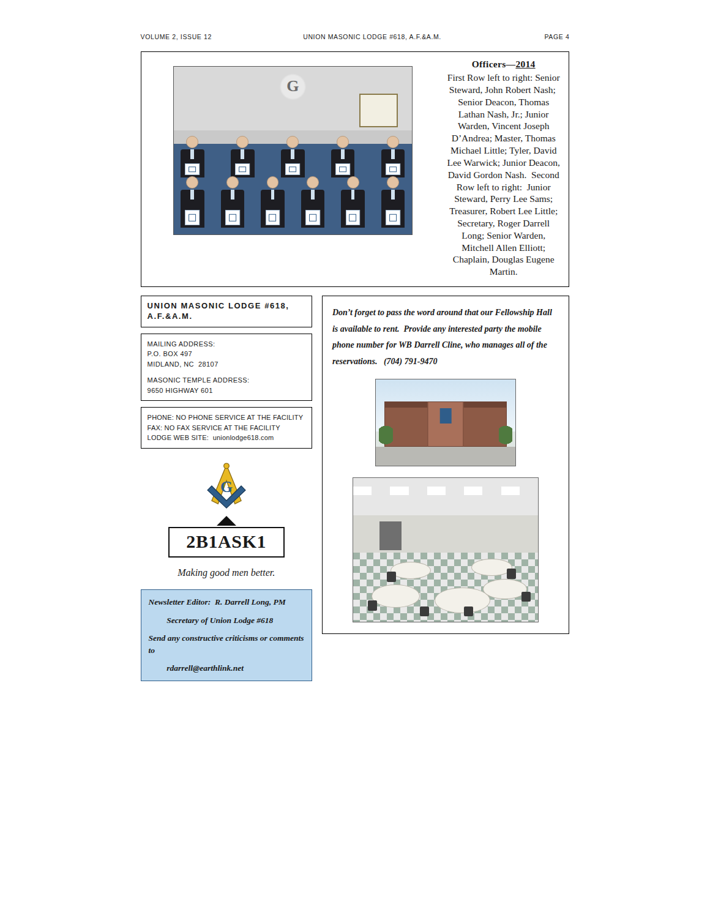Volume 2, Issue 12
Union Masonic Lodge #618, A.F.&A.M.
Page 4
G
Officers—2014 First Row left to right: Senior Steward, John Robert Nash; Senior Deacon, Thomas Lathan Nash, Jr.; Junior Warden, Vincent Joseph D’Andrea; Master, Thomas Michael Little; Tyler, David Lee Warwick; Junior Deacon, David Gordon Nash. Second Row left to right: Junior Steward, Perry Lee Sams; Treasurer, Robert Lee Little; Secretary, Roger Darrell Long; Senior Warden, Mitchell Allen Elliott; Chaplain, Douglas Eugene Martin.
Union Masonic Lodge #618,
A.F.&A.M.
Mailing Address:
P.O. Box 497
Midland, NC 28107
Masonic Temple Address:
9650 Highway 601
Phone: NO PHONE SERVICE AT THE FACILITY
Fax: NO FAX SERVICE AT THE FACILITY
Lodge Web Site: unionlodge618.com
G
2B1ASK1
Making good men better.
Newsletter Editor: R. Darrell Long, PM
Secretary of Union Lodge #618
Send any constructive criticisms or comments to
rdarrell@earthlink.net
Don’t forget to pass the word around that our Fellowship Hall is available to rent. Provide any interested party the mobile phone number for WB Darrell Cline, who manages all of the reservations. (704) 791-9470